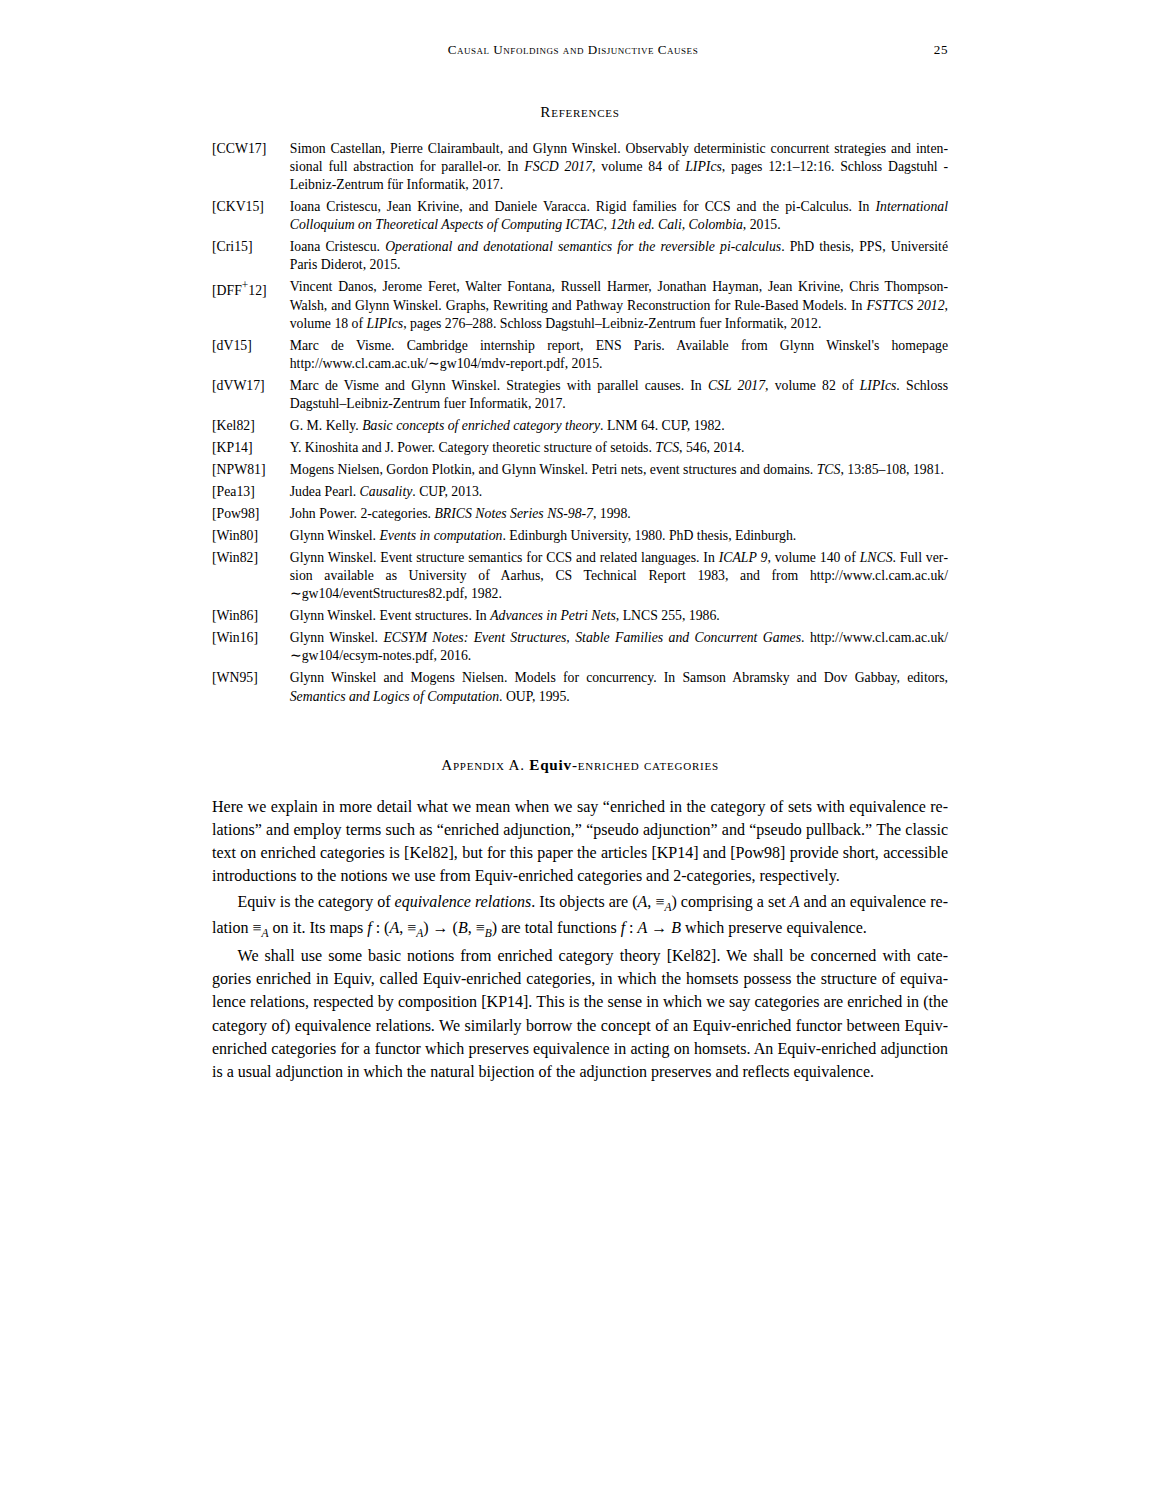Causal Unfoldings and Disjunctive Causes 25
References
[CCW17]
Simon Castellan, Pierre Clairambault, and Glynn Winskel. Observably deterministic concurrent strategies and intensional full abstraction for parallel-or. In FSCD 2017, volume 84 of LIPIcs, pages 12:1–12:16. Schloss Dagstuhl - Leibniz-Zentrum für Informatik, 2017.
[CKV15]
Ioana Cristescu, Jean Krivine, and Daniele Varacca. Rigid families for CCS and the pi-Calculus. In International Colloquium on Theoretical Aspects of Computing ICTAC, 12th ed. Cali, Colombia, 2015.
[Cri15]
Ioana Cristescu. Operational and denotational semantics for the reversible pi-calculus. PhD thesis, PPS, Université Paris Diderot, 2015.
[DFF+12]
Vincent Danos, Jerome Feret, Walter Fontana, Russell Harmer, Jonathan Hayman, Jean Krivine, Chris Thompson-Walsh, and Glynn Winskel. Graphs, Rewriting and Pathway Reconstruction for Rule-Based Models. In FSTTCS 2012, volume 18 of LIPIcs, pages 276–288. Schloss Dagstuhl–Leibniz-Zentrum fuer Informatik, 2012.
[dV15]
Marc de Visme. Cambridge internship report, ENS Paris. Available from Glynn Winskel's homepage http://www.cl.cam.ac.uk/∼gw104/mdv-report.pdf, 2015.
[dVW17]
Marc de Visme and Glynn Winskel. Strategies with parallel causes. In CSL 2017, volume 82 of LIPIcs. Schloss Dagstuhl–Leibniz-Zentrum fuer Informatik, 2017.
[Kel82]
G. M. Kelly. Basic concepts of enriched category theory. LNM 64. CUP, 1982.
[KP14]
Y. Kinoshita and J. Power. Category theoretic structure of setoids. TCS, 546, 2014.
[NPW81]
Mogens Nielsen, Gordon Plotkin, and Glynn Winskel. Petri nets, event structures and domains. TCS, 13:85–108, 1981.
[Pea13]
Judea Pearl. Causality. CUP, 2013.
[Pow98]
John Power. 2-categories. BRICS Notes Series NS-98-7, 1998.
[Win80]
Glynn Winskel. Events in computation. Edinburgh University, 1980. PhD thesis, Edinburgh.
[Win82]
Glynn Winskel. Event structure semantics for CCS and related languages. In ICALP 9, volume 140 of LNCS. Full version available as University of Aarhus, CS Technical Report 1983, and from http://www.cl.cam.ac.uk/∼gw104/eventStructures82.pdf, 1982.
[Win86]
Glynn Winskel. Event structures. In Advances in Petri Nets, LNCS 255, 1986.
[Win16]
Glynn Winskel. ECSYM Notes: Event Structures, Stable Families and Concurrent Games. http://www.cl.cam.ac.uk/∼gw104/ecsym-notes.pdf, 2016.
[WN95]
Glynn Winskel and Mogens Nielsen. Models for concurrency. In Samson Abramsky and Dov Gabbay, editors, Semantics and Logics of Computation. OUP, 1995.
Appendix A. Equiv-enriched categories
Here we explain in more detail what we mean when we say “enriched in the category of sets with equivalence relations” and employ terms such as “enriched adjunction,” “pseudo adjunction” and “pseudo pullback.” The classic text on enriched categories is [Kel82], but for this paper the articles [KP14] and [Pow98] provide short, accessible introductions to the notions we use from Equiv-enriched categories and 2-categories, respectively.
Equiv is the category of equivalence relations. Its objects are (A, ≡A) comprising a set A and an equivalence relation ≡A on it. Its maps f : (A, ≡A) → (B, ≡B) are total functions f : A → B which preserve equivalence.
We shall use some basic notions from enriched category theory [Kel82]. We shall be concerned with categories enriched in Equiv, called Equiv-enriched categories, in which the homsets possess the structure of equivalence relations, respected by composition [KP14]. This is the sense in which we say categories are enriched in (the category of) equivalence relations. We similarly borrow the concept of an Equiv-enriched functor between Equiv-enriched categories for a functor which preserves equivalence in acting on homsets. An Equiv-enriched adjunction is a usual adjunction in which the natural bijection of the adjunction preserves and reflects equivalence.